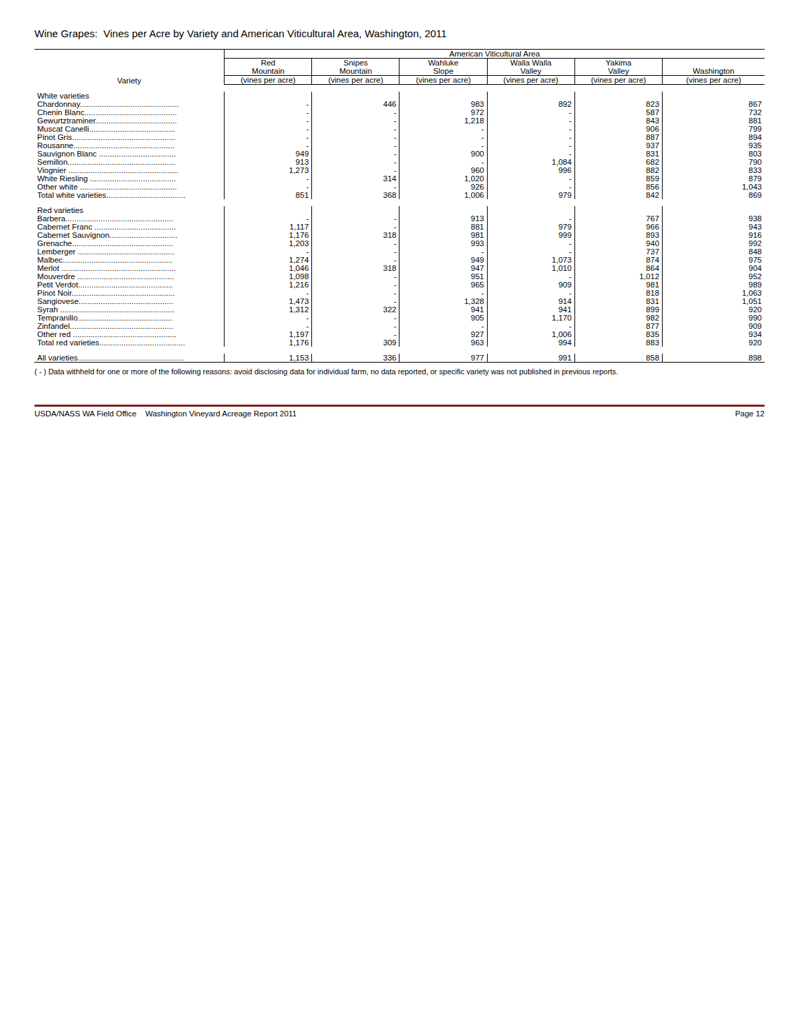Wine Grapes: Vines per Acre by Variety and American Viticultural Area, Washington, 2011
| | American Viticultural Area |
| --- | --- |
| Variety | Red Mountain | Snipes Mountain | Wahluke Slope | Walla Walla Valley | Yakima Valley | Washington |
| (vines per acre) | (vines per acre) | (vines per acre) | (vines per acre) | (vines per acre) | (vines per acre) |
| White varieties | | | | | | |
| Chardonnay ............................................. | - | 446 | 983 | 892 | 823 | 867 |
| Chenin Blanc .......................................... | - | - | 972 | - | 587 | 732 |
| Gewurtztraminer ..................................... | - | - | 1,218 | - | 843 | 881 |
| Muscat Canelli ....................................... | - | - | - | - | 906 | 799 |
| Pinot Gris ............................................... | - | - | - | - | 887 | 894 |
| Rousanne .............................................. | - | - | - | - | 937 | 935 |
| Sauvignon Blanc ................................... | 949 | - | 900 | - | 831 | 803 |
| Semillon ................................................. | 913 | - | - | 1,084 | 682 | 790 |
| Viognier .................................................. | 1,273 | - | 960 | 996 | 882 | 833 |
| White Riesling ....................................... | - | 314 | 1,020 | - | 859 | 879 |
| Other white ............................................ | - | - | 926 | - | 856 | 1,043 |
| Total white varieties .................................... | 851 | 368 | 1,006 | 979 | 842 | 869 |
| Red varieties | | | | | | |
| Barbera ................................................. | - | - | 913 | - | 767 | 938 |
| Cabernet Franc ..................................... | 1,117 | - | 881 | 979 | 966 | 943 |
| Cabernet Sauvignon ............................... | 1,176 | 318 | 981 | 999 | 893 | 916 |
| Grenache .............................................. | 1,203 | - | 993 | - | 940 | 992 |
| Lemberger ............................................ | - | - | - | - | 737 | 848 |
| Malbec .................................................. | 1,274 | - | 949 | 1,073 | 874 | 975 |
| Merlot .................................................... | 1,046 | 318 | 947 | 1,010 | 864 | 904 |
| Mouverdre ............................................ | 1,098 | - | 951 | - | 1,012 | 952 |
| Petit Verdot ........................................... | 1,216 | - | 965 | 909 | 981 | 989 |
| Pinot Noir ............................................... | - | - | - | - | 818 | 1,063 |
| Sangiovese ........................................... | 1,473 | - | 1,328 | 914 | 831 | 1,051 |
| Syrah .................................................... | 1,312 | 322 | 941 | 941 | 899 | 920 |
| Tempranillo ........................................... | - | - | 905 | 1,170 | 982 | 990 |
| Zinfandel ............................................... | - | - | - | - | 877 | 909 |
| Other red ............................................... | 1,197 | - | 927 | 1,006 | 835 | 934 |
| Total red varieties ....................................... | 1,176 | 309 | 963 | 994 | 883 | 920 |
| All varieties ................................................ | 1,153 | 336 | 977 | 991 | 858 | 898 |
( - ) Data withheld for one or more of the following reasons: avoid disclosing data for individual farm, no data reported, or specific variety was not published in previous reports.
USDA/NASS WA Field Office Washington Vineyard Acreage Report 2011 Page 12